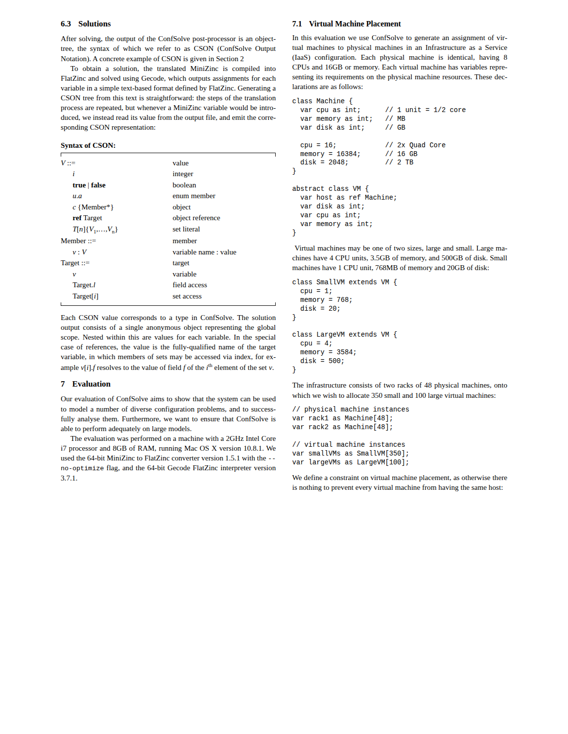6.3 Solutions
After solving, the output of the ConfSolve post-processor is an object-tree, the syntax of which we refer to as CSON (ConfSolve Output Notation). A concrete example of CSON is given in Section 2
To obtain a solution, the translated MiniZinc is compiled into FlatZinc and solved using Gecode, which outputs assignments for each variable in a simple text-based format defined by FlatZinc. Generating a CSON tree from this text is straightforward: the steps of the translation process are repeated, but whenever a MiniZinc variable would be introduced, we instead read its value from the output file, and emit the corresponding CSON representation:
Syntax of CSON:
| V ::= | value |
| i | integer |
| true / false | boolean |
| u . a | enum member |
| c {Member*} | object |
| ref Target | object reference |
| T [ n ]{ V 1 ,…, V n } | set literal |
| Member ::= | member |
| v : V | variable name : value |
| Target ::= | target |
| v | variable |
| Target. l | field access |
| Target[ i ] | set access |
Each CSON value corresponds to a type in ConfSolve. The solution output consists of a single anonymous object representing the global scope. Nested within this are values for each variable. In the special case of references, the value is the fully-qualified name of the target variable, in which members of sets may be accessed via index, for example v[i].f resolves to the value of field f of the ith element of the set v.
7 Evaluation
Our evaluation of ConfSolve aims to show that the system can be used to model a number of diverse configuration problems, and to successfully analyse them. Furthermore, we want to ensure that ConfSolve is able to perform adequately on large models.
The evaluation was performed on a machine with a 2GHz Intel Core i7 processor and 8GB of RAM, running Mac OS X version 10.8.1. We used the 64-bit MiniZinc to FlatZinc converter version 1.5.1 with the --no-optimize flag, and the 64-bit Gecode FlatZinc interpreter version 3.7.1.
7.1 Virtual Machine Placement
In this evaluation we use ConfSolve to generate an assignment of virtual machines to physical machines in an Infrastructure as a Service (IaaS) configuration. Each physical machine is identical, having 8 CPUs and 16GB or memory. Each virtual machine has variables representing its requirements on the physical machine resources. These declarations are as follows:
class Machine {
  var cpu as int;      // 1 unit = 1/2 core
  var memory as int;   // MB
  var disk as int;     // GB

  cpu = 16;            // 2x Quad Core
  memory = 16384;      // 16 GB
  disk = 2048;         // 2 TB
}

abstract class VM {
  var host as ref Machine;
  var disk as int;
  var cpu as int;
  var memory as int;
}
Virtual machines may be one of two sizes, large and small. Large machines have 4 CPU units, 3.5GB of memory, and 500GB of disk. Small machines have 1 CPU unit, 768MB of memory and 20GB of disk:
class SmallVM extends VM {
  cpu = 1;
  memory = 768;
  disk = 20;
}

class LargeVM extends VM {
  cpu = 4;
  memory = 3584;
  disk = 500;
}
The infrastructure consists of two racks of 48 physical machines, onto which we wish to allocate 350 small and 100 large virtual machines:
// physical machine instances
var rack1 as Machine[48];
var rack2 as Machine[48];

// virtual machine instances
var smallVMs as SmallVM[350];
var largeVMs as LargeVM[100];
We define a constraint on virtual machine placement, as otherwise there is nothing to prevent every virtual machine from having the same host: